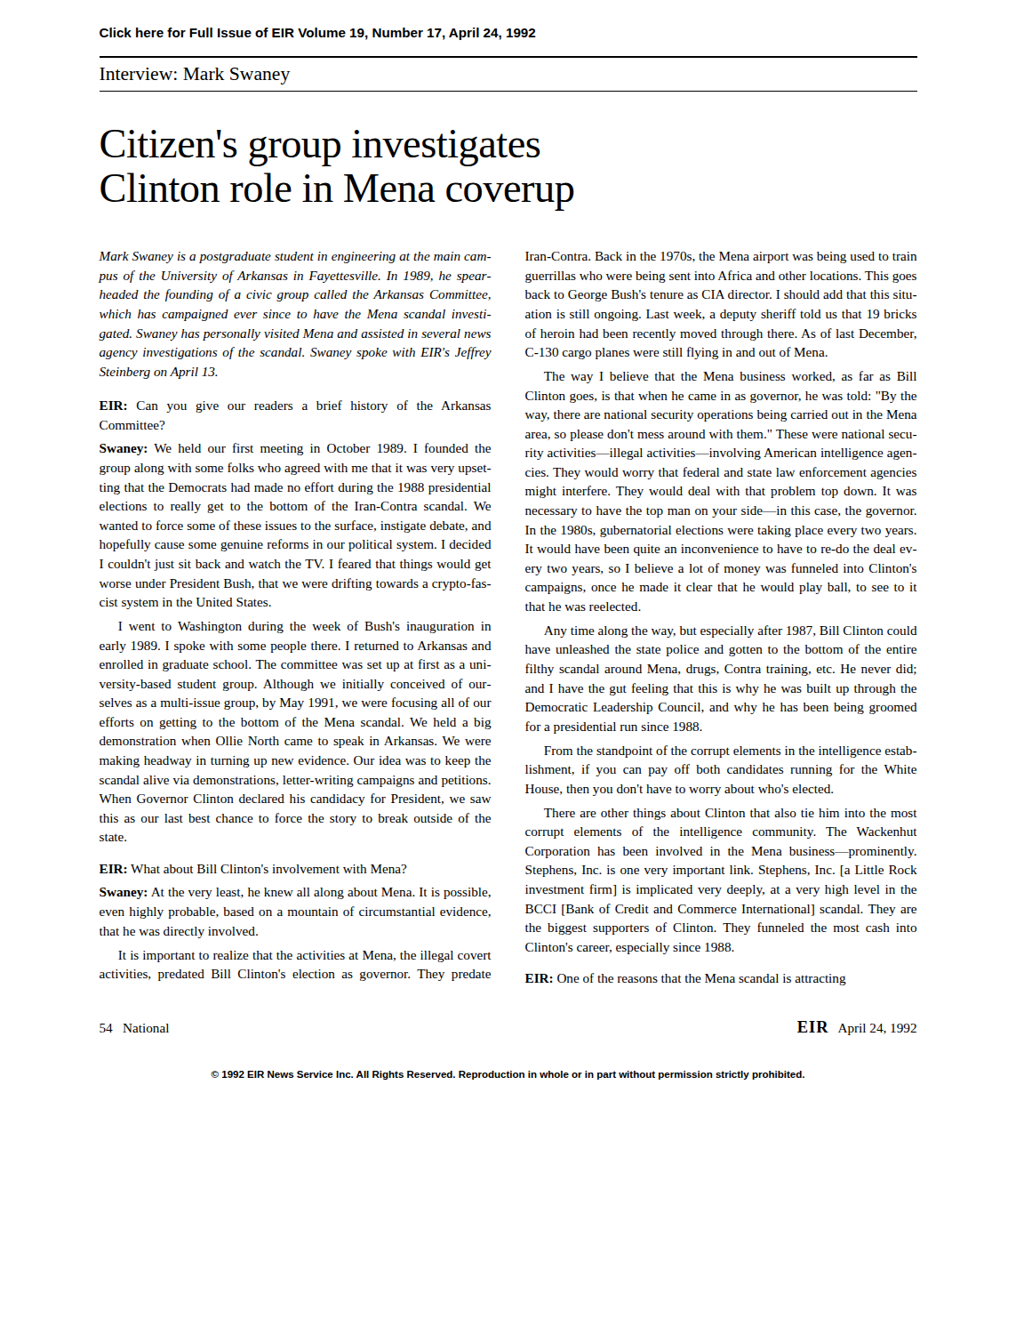Click here for Full Issue of EIR Volume 19, Number 17, April 24, 1992
Interview: Mark Swaney
Citizen's group investigates
Clinton role in Mena coverup
Mark Swaney is a postgraduate student in engineering at the main campus of the University of Arkansas in Fayettesville. In 1989, he spearheaded the founding of a civic group called the Arkansas Committee, which has campaigned ever since to have the Mena scandal investigated. Swaney has personally visited Mena and assisted in several news agency investigations of the scandal. Swaney spoke with EIR's Jeffrey Steinberg on April 13.
EIR: Can you give our readers a brief history of the Arkansas Committee?
Swaney: We held our first meeting in October 1989. I founded the group along with some folks who agreed with me that it was very upsetting that the Democrats had made no effort during the 1988 presidential elections to really get to the bottom of the Iran-Contra scandal. We wanted to force some of these issues to the surface, instigate debate, and hopefully cause some genuine reforms in our political system. I decided I couldn't just sit back and watch the TV. I feared that things would get worse under President Bush, that we were drifting towards a crypto-fascist system in the United States.
I went to Washington during the week of Bush's inauguration in early 1989. I spoke with some people there. I returned to Arkansas and enrolled in graduate school. The committee was set up at first as a university-based student group. Although we initially conceived of ourselves as a multi-issue group, by May 1991, we were focusing all of our efforts on getting to the bottom of the Mena scandal. We held a big demonstration when Ollie North came to speak in Arkansas. We were making headway in turning up new evidence. Our idea was to keep the scandal alive via demonstrations, letter-writing campaigns and petitions. When Governor Clinton declared his candidacy for President, we saw this as our last best chance to force the story to break outside of the state.
EIR: What about Bill Clinton's involvement with Mena?
Swaney: At the very least, he knew all along about Mena. It is possible, even highly probable, based on a mountain of circumstantial evidence, that he was directly involved.
It is important to realize that the activities at Mena, the illegal covert activities, predated Bill Clinton's election as governor. They predate Iran-Contra. Back in the 1970s, the Mena airport was being used to train guerrillas who were being sent into Africa and other locations. This goes back to George Bush's tenure as CIA director. I should add that this situation is still ongoing. Last week, a deputy sheriff told us that 19 bricks of heroin had been recently moved through there. As of last December, C-130 cargo planes were still flying in and out of Mena.
The way I believe that the Mena business worked, as far as Bill Clinton goes, is that when he came in as governor, he was told: "By the way, there are national security operations being carried out in the Mena area, so please don't mess around with them." These were national security activities—illegal activities—involving American intelligence agencies. They would worry that federal and state law enforcement agencies might interfere. They would deal with that problem top down. It was necessary to have the top man on your side—in this case, the governor. In the 1980s, gubernatorial elections were taking place every two years. It would have been quite an inconvenience to have to re-do the deal every two years, so I believe a lot of money was funneled into Clinton's campaigns, once he made it clear that he would play ball, to see to it that he was reelected.
Any time along the way, but especially after 1987, Bill Clinton could have unleashed the state police and gotten to the bottom of the entire filthy scandal around Mena, drugs, Contra training, etc. He never did; and I have the gut feeling that this is why he was built up through the Democratic Leadership Council, and why he has been being groomed for a presidential run since 1988.
From the standpoint of the corrupt elements in the intelligence establishment, if you can pay off both candidates running for the White House, then you don't have to worry about who's elected.
There are other things about Clinton that also tie him into the most corrupt elements of the intelligence community. The Wackenhut Corporation has been involved in the Mena business—prominently. Stephens, Inc. is one very important link. Stephens, Inc. [a Little Rock investment firm] is implicated very deeply, at a very high level in the BCCI [Bank of Credit and Commerce International] scandal. They are the biggest supporters of Clinton. They funneled the most cash into Clinton's career, especially since 1988.
EIR: One of the reasons that the Mena scandal is attracting
54 National
EIRApril 24, 1992
© 1992 EIR News Service Inc. All Rights Reserved. Reproduction in whole or in part without permission strictly prohibited.